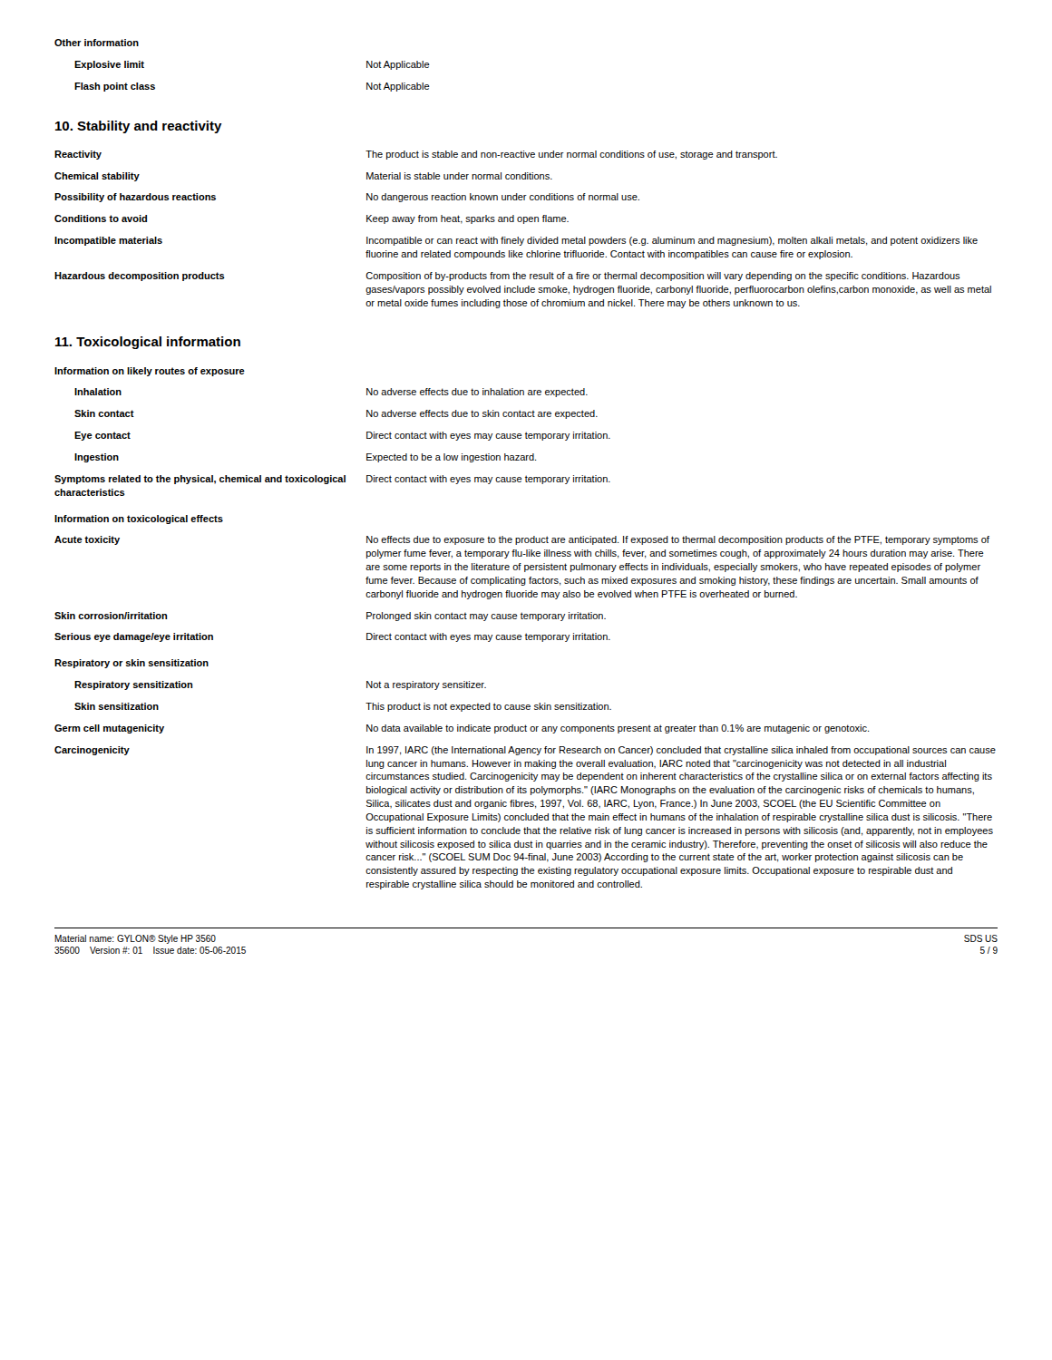Other information
Explosive limit
Not Applicable
Flash point class
Not Applicable
10. Stability and reactivity
Reactivity
The product is stable and non-reactive under normal conditions of use, storage and transport.
Chemical stability
Material is stable under normal conditions.
Possibility of hazardous reactions
No dangerous reaction known under conditions of normal use.
Conditions to avoid
Keep away from heat, sparks and open flame.
Incompatible materials
Incompatible or can react with finely divided metal powders (e.g. aluminum and magnesium), molten alkali metals, and potent oxidizers like fluorine and related compounds like chlorine trifluoride. Contact with incompatibles can cause fire or explosion.
Hazardous decomposition products
Composition of by-products from the result of a fire or thermal decomposition will vary depending on the specific conditions. Hazardous gases/vapors possibly evolved include smoke, hydrogen fluoride, carbonyl fluoride, perfluorocarbon olefins,carbon monoxide, as well as metal or metal oxide fumes including those of chromium and nickel. There may be others unknown to us.
11. Toxicological information
Information on likely routes of exposure
Inhalation
No adverse effects due to inhalation are expected.
Skin contact
No adverse effects due to skin contact are expected.
Eye contact
Direct contact with eyes may cause temporary irritation.
Ingestion
Expected to be a low ingestion hazard.
Symptoms related to the physical, chemical and toxicological characteristics
Direct contact with eyes may cause temporary irritation.
Information on toxicological effects
Acute toxicity
No effects due to exposure to the product are anticipated. If exposed to thermal decomposition products of the PTFE, temporary symptoms of polymer fume fever, a temporary flu-like illness with chills, fever, and sometimes cough, of approximately 24 hours duration may arise. There are some reports in the literature of persistent pulmonary effects in individuals, especially smokers, who have repeated episodes of polymer fume fever. Because of complicating factors, such as mixed exposures and smoking history, these findings are uncertain. Small amounts of carbonyl fluoride and hydrogen fluoride may also be evolved when PTFE is overheated or burned.
Skin corrosion/irritation
Prolonged skin contact may cause temporary irritation.
Serious eye damage/eye irritation
Direct contact with eyes may cause temporary irritation.
Respiratory or skin sensitization
Respiratory sensitization
Not a respiratory sensitizer.
Skin sensitization
This product is not expected to cause skin sensitization.
Germ cell mutagenicity
No data available to indicate product or any components present at greater than 0.1% are mutagenic or genotoxic.
Carcinogenicity
In 1997, IARC (the International Agency for Research on Cancer) concluded that crystalline silica inhaled from occupational sources can cause lung cancer in humans. However in making the overall evaluation, IARC noted that "carcinogenicity was not detected in all industrial circumstances studied. Carcinogenicity may be dependent on inherent characteristics of the crystalline silica or on external factors affecting its biological activity or distribution of its polymorphs." (IARC Monographs on the evaluation of the carcinogenic risks of chemicals to humans, Silica, silicates dust and organic fibres, 1997, Vol. 68, IARC, Lyon, France.) In June 2003, SCOEL (the EU Scientific Committee on Occupational Exposure Limits) concluded that the main effect in humans of the inhalation of respirable crystalline silica dust is silicosis. "There is sufficient information to conclude that the relative risk of lung cancer is increased in persons with silicosis (and, apparently, not in employees without silicosis exposed to silica dust in quarries and in the ceramic industry). Therefore, preventing the onset of silicosis will also reduce the cancer risk..." (SCOEL SUM Doc 94-final, June 2003) According to the current state of the art, worker protection against silicosis can be consistently assured by respecting the existing regulatory occupational exposure limits. Occupational exposure to respirable dust and respirable crystalline silica should be monitored and controlled.
Material name: GYLON® Style HP 3560
SDS US
35600 Version #: 01 Issue date: 05-06-2015
5 / 9